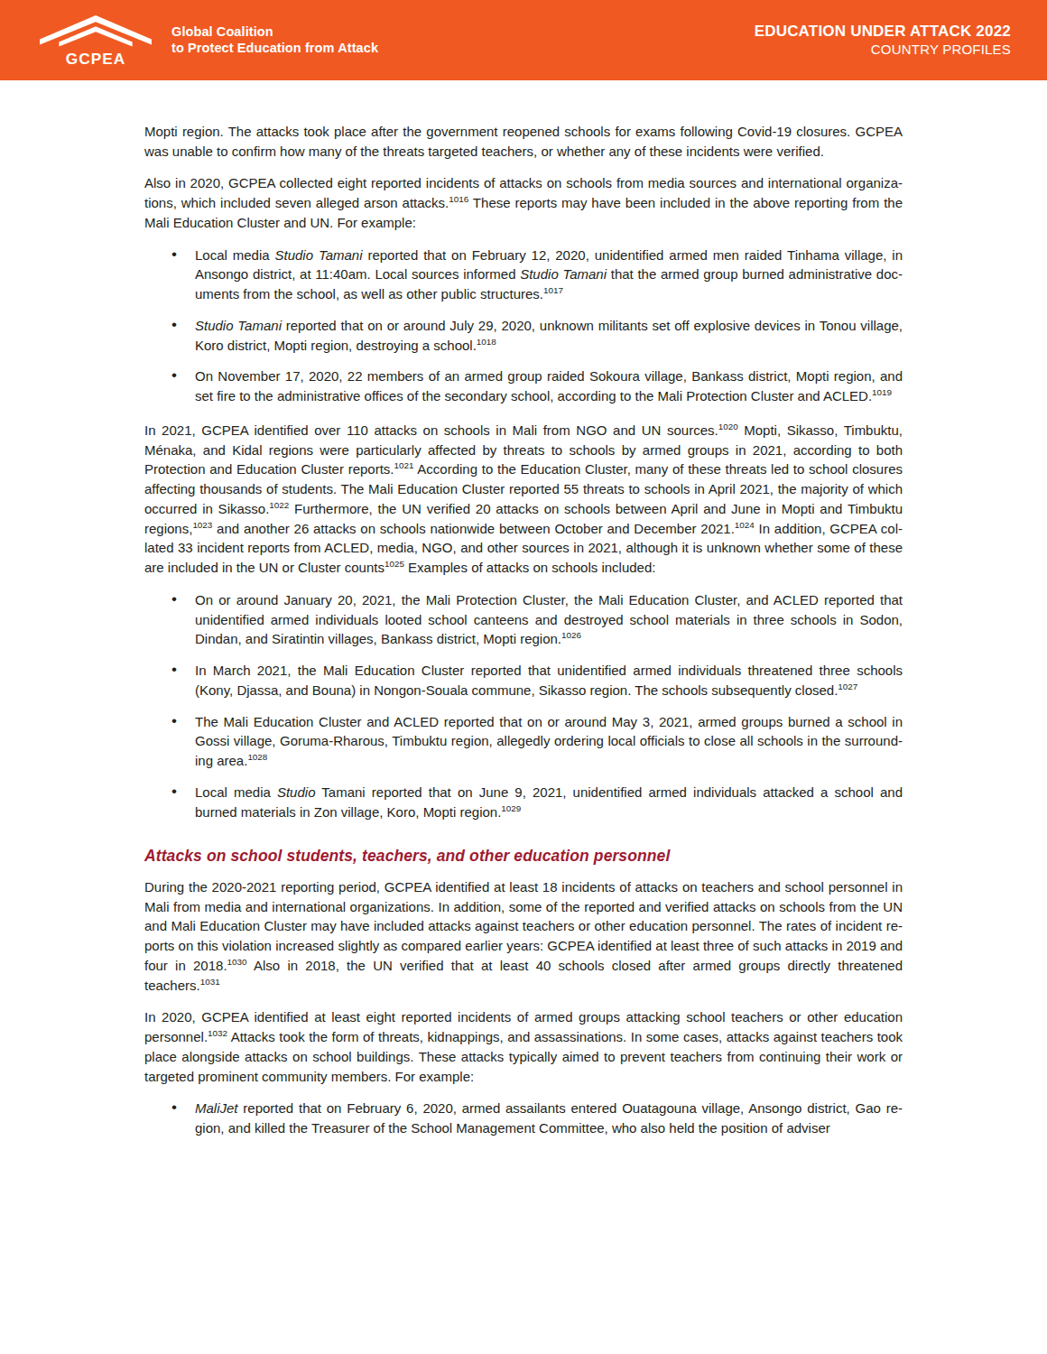GCPEA
Global Coalition
to Protect Education from Attack
EDUCATION UNDER ATTACK 2022
COUNTRY PROFILES
Mopti region. The attacks took place after the government reopened schools for exams following Covid-19 closures. GCPEA was unable to confirm how many of the threats targeted teachers, or whether any of these incidents were verified.
Also in 2020, GCPEA collected eight reported incidents of attacks on schools from media sources and international organizations, which included seven alleged arson attacks.1016 These reports may have been included in the above reporting from the Mali Education Cluster and UN. For example:
Local media Studio Tamani reported that on February 12, 2020, unidentified armed men raided Tinhama village, in Ansongo district, at 11:40am. Local sources informed Studio Tamani that the armed group burned administrative documents from the school, as well as other public structures.1017
Studio Tamani reported that on or around July 29, 2020, unknown militants set off explosive devices in Tonou village, Koro district, Mopti region, destroying a school.1018
On November 17, 2020, 22 members of an armed group raided Sokoura village, Bankass district, Mopti region, and set fire to the administrative offices of the secondary school, according to the Mali Protection Cluster and ACLED.1019
In 2021, GCPEA identified over 110 attacks on schools in Mali from NGO and UN sources.1020 Mopti, Sikasso, Timbuktu, Ménaka, and Kidal regions were particularly affected by threats to schools by armed groups in 2021, according to both Protection and Education Cluster reports.1021 According to the Education Cluster, many of these threats led to school closures affecting thousands of students. The Mali Education Cluster reported 55 threats to schools in April 2021, the majority of which occurred in Sikasso.1022 Furthermore, the UN verified 20 attacks on schools between April and June in Mopti and Timbuktu regions,1023 and another 26 attacks on schools nationwide between October and December 2021.1024 In addition, GCPEA collated 33 incident reports from ACLED, media, NGO, and other sources in 2021, although it is unknown whether some of these are included in the UN or Cluster counts1025 Examples of attacks on schools included:
On or around January 20, 2021, the Mali Protection Cluster, the Mali Education Cluster, and ACLED reported that unidentified armed individuals looted school canteens and destroyed school materials in three schools in Sodon, Dindan, and Siratintin villages, Bankass district, Mopti region.1026
In March 2021, the Mali Education Cluster reported that unidentified armed individuals threatened three schools (Kony, Djassa, and Bouna) in Nongon-Souala commune, Sikasso region. The schools subsequently closed.1027
The Mali Education Cluster and ACLED reported that on or around May 3, 2021, armed groups burned a school in Gossi village, Goruma-Rharous, Timbuktu region, allegedly ordering local officials to close all schools in the surrounding area.1028
Local media Studio Tamani reported that on June 9, 2021, unidentified armed individuals attacked a school and burned materials in Zon village, Koro, Mopti region.1029
Attacks on school students, teachers, and other education personnel
During the 2020-2021 reporting period, GCPEA identified at least 18 incidents of attacks on teachers and school personnel in Mali from media and international organizations. In addition, some of the reported and verified attacks on schools from the UN and Mali Education Cluster may have included attacks against teachers or other education personnel. The rates of incident reports on this violation increased slightly as compared earlier years: GCPEA identified at least three of such attacks in 2019 and four in 2018.1030 Also in 2018, the UN verified that at least 40 schools closed after armed groups directly threatened teachers.1031
In 2020, GCPEA identified at least eight reported incidents of armed groups attacking school teachers or other education personnel.1032 Attacks took the form of threats, kidnappings, and assassinations. In some cases, attacks against teachers took place alongside attacks on school buildings. These attacks typically aimed to prevent teachers from continuing their work or targeted prominent community members. For example:
MaliJet reported that on February 6, 2020, armed assailants entered Ouatagouna village, Ansongo district, Gao region, and killed the Treasurer of the School Management Committee, who also held the position of adviser